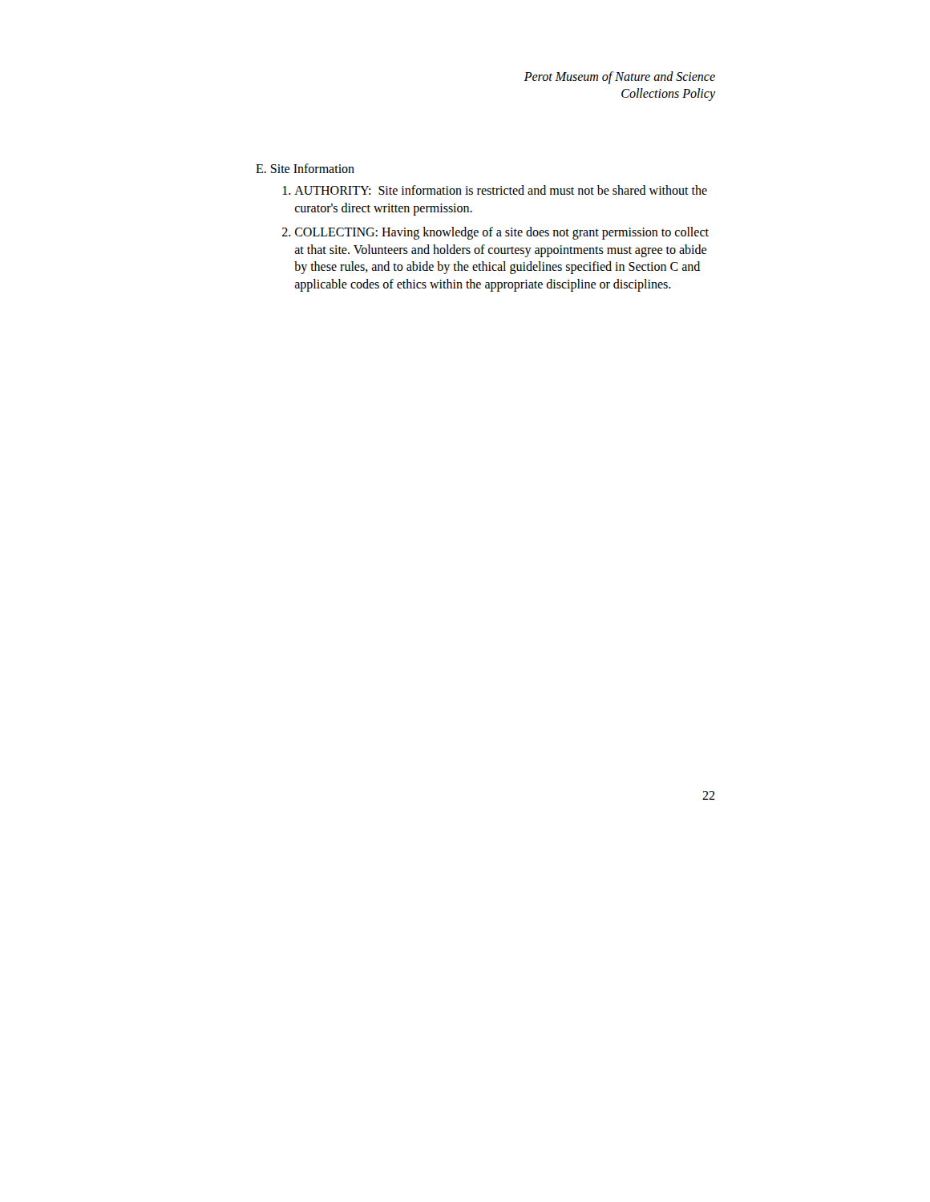Perot Museum of Nature and Science Collections Policy
Site Information
AUTHORITY: Site information is restricted and must not be shared without the curator's direct written permission.
COLLECTING: Having knowledge of a site does not grant permission to collect at that site. Volunteers and holders of courtesy appointments must agree to abide by these rules, and to abide by the ethical guidelines specified in Section C and applicable codes of ethics within the appropriate discipline or disciplines.
22